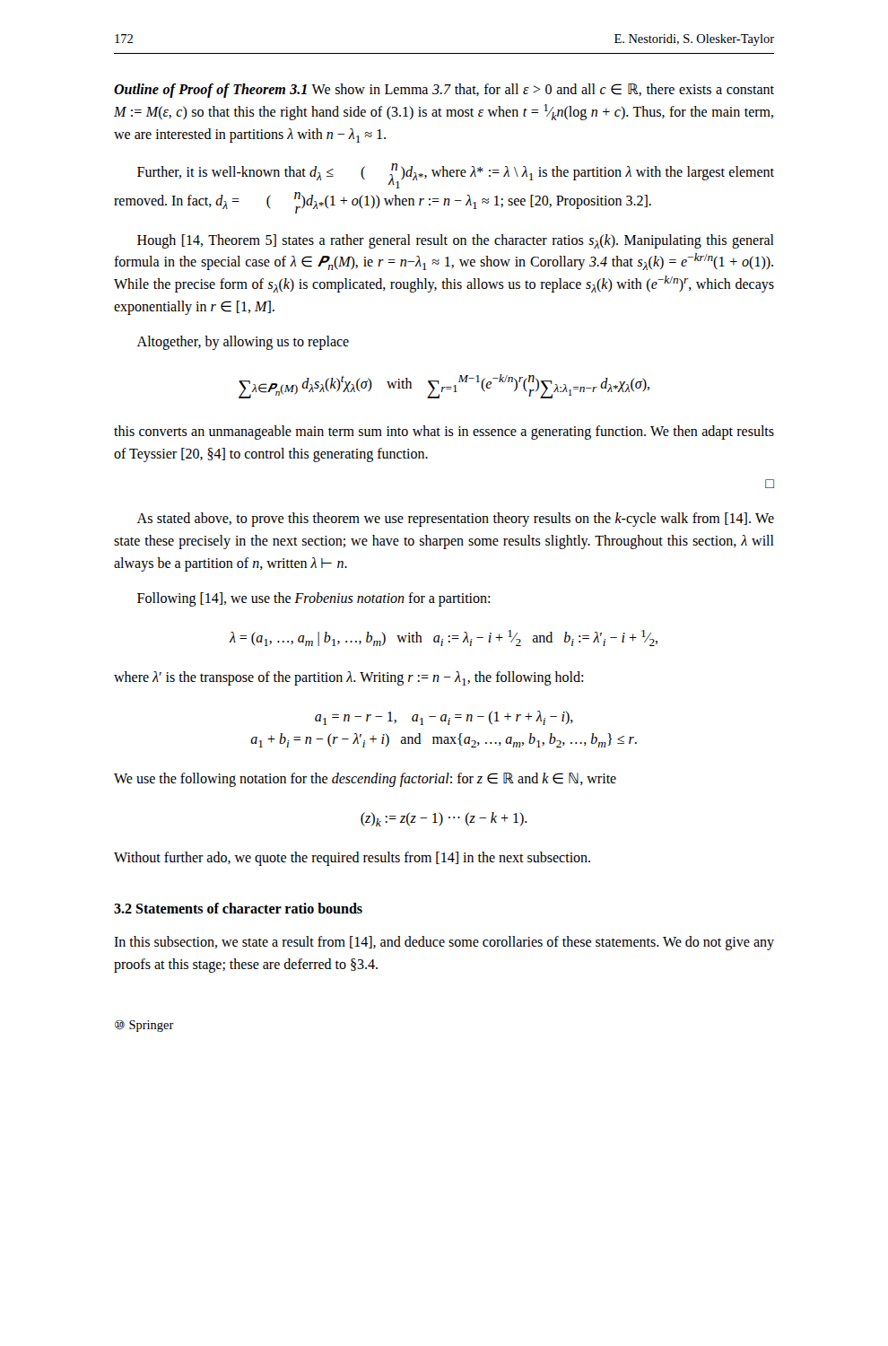172 E. Nestoridi, S. Olesker-Taylor
Outline of Proof of Theorem 3.1 We show in Lemma 3.7 that, for all ε > 0 and all c ∈ ℝ, there exists a constant M := M(ε, c) so that this the right hand side of (3.1) is at most ε when t = 1⁄kn(log n + c). Thus, for the main term, we are interested in partitions λ with n − λ1 ≈ 1.
Further, it is well-known that dλ ≤ (nλ1) dλ*, where λ* := λ \ λ1 is the partition λ with the largest element removed. In fact, dλ = (nr) dλ*(1 + o(1)) when r := n − λ1 ≈ 1; see [20, Proposition 3.2].
Hough [14, Theorem 5] states a rather general result on the character ratios sλ(k). Manipulating this general formula in the special case of λ ∈ 𝑷n(M), ie r = n−λ1 ≈ 1, we show in Corollary 3.4 that sλ(k) = e−kr/n(1 + o(1)). While the precise form of sλ(k) is complicated, roughly, this allows us to replace sλ(k) with (e−k/n)r, which decays exponentially in r ∈ [1, M].
Altogether, by allowing us to replace
∑λ∈𝑷n(M) dλsλ(k)tχλ(σ) with ∑r=1M−1(e−k/n)r(nr)∑λ:λ1=n−r dλ*χλ(σ),
this converts an unmanageable main term sum into what is in essence a generating function. We then adapt results of Teyssier [20, §4] to control this generating function.
□
As stated above, to prove this theorem we use representation theory results on the k-cycle walk from [14]. We state these precisely in the next section; we have to sharpen some results slightly. Throughout this section, λ will always be a partition of n, written λ ⊢ n.
Following [14], we use the Frobenius notation for a partition:
λ = (a1, …, am | b1, …, bm) with ai := λi − i + 1⁄2 and bi := λ′i − i + 1⁄2,
where λ′ is the transpose of the partition λ. Writing r := n − λ1, the following hold:
a1 = n − r − 1, a1 − ai = n − (1 + r + λi − i),
a1 + bi = n − (r − λ′i + i) and max{a2, …, am, b1, b2, …, bm} ≤ r.
We use the following notation for the descending factorial: for z ∈ ℝ and k ∈ ℕ, write
(z)k := z(z − 1) ··· (z − k + 1).
Without further ado, we quote the required results from [14] in the next subsection.
3.2 Statements of character ratio bounds
In this subsection, we state a result from [14], and deduce some corollaries of these statements. We do not give any proofs at this stage; these are deferred to §3.4.
Springer